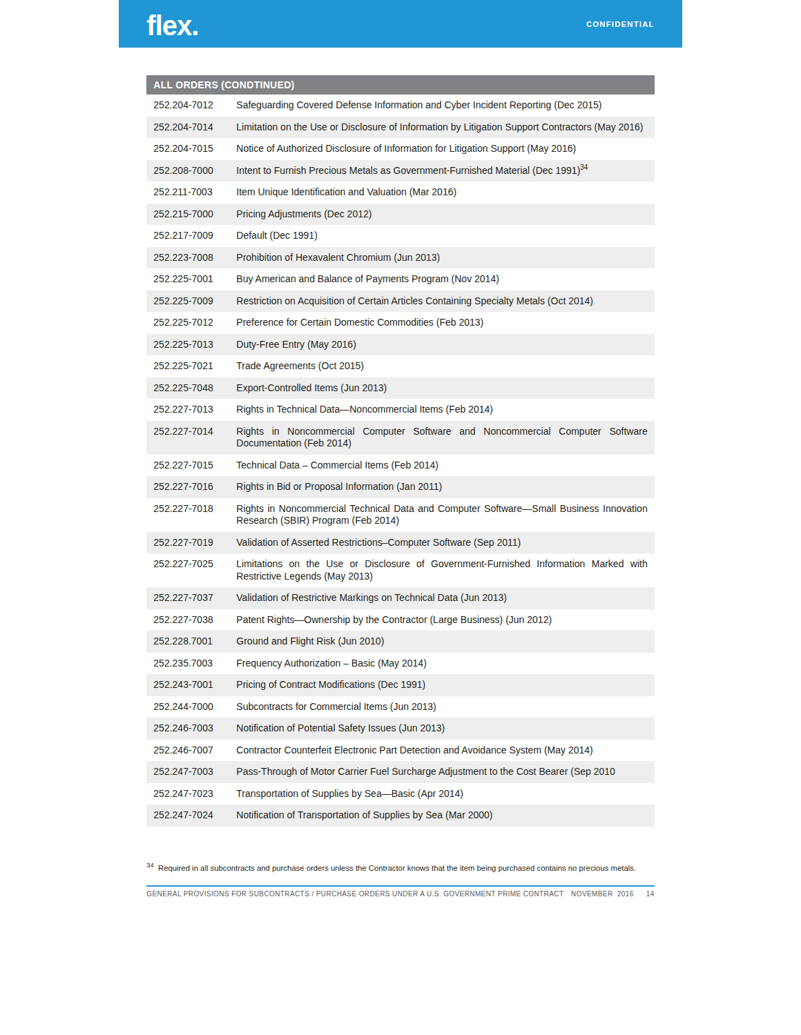flex.
CONFIDENTIAL
ALL ORDERS (CONDTINUED)
| 252.204-7012 | Safeguarding Covered Defense Information and Cyber Incident Reporting (Dec 2015) |
| 252.204-7014 | Limitation on the Use or Disclosure of Information by Litigation Support Contractors (May 2016) |
| 252.204-7015 | Notice of Authorized Disclosure of Information for Litigation Support (May 2016) |
| 252.208-7000 | Intent to Furnish Precious Metals as Government-Furnished Material (Dec 1991) 34 |
| 252.211-7003 | Item Unique Identification and Valuation (Mar 2016) |
| 252.215-7000 | Pricing Adjustments (Dec 2012) |
| 252.217-7009 | Default (Dec 1991) |
| 252.223-7008 | Prohibition of Hexavalent Chromium (Jun 2013) |
| 252.225-7001 | Buy American and Balance of Payments Program (Nov 2014) |
| 252.225-7009 | Restriction on Acquisition of Certain Articles Containing Specialty Metals (Oct 2014) |
| 252.225-7012 | Preference for Certain Domestic Commodities (Feb 2013) |
| 252.225-7013 | Duty-Free Entry (May 2016) |
| 252.225-7021 | Trade Agreements (Oct 2015) |
| 252.225-7048 | Export-Controlled Items (Jun 2013) |
| 252.227-7013 | Rights in Technical Data—Noncommercial Items (Feb 2014) |
| 252.227-7014 | Rights in Noncommercial Computer Software and Noncommercial Computer Software Documentation (Feb 2014) |
| 252.227-7015 | Technical Data – Commercial Items (Feb 2014) |
| 252.227-7016 | Rights in Bid or Proposal Information (Jan 2011) |
| 252.227-7018 | Rights in Noncommercial Technical Data and Computer Software—Small Business Innovation Research (SBIR) Program (Feb 2014) |
| 252.227-7019 | Validation of Asserted Restrictions–Computer Software (Sep 2011) |
| 252.227-7025 | Limitations on the Use or Disclosure of Government-Furnished Information Marked with Restrictive Legends (May 2013) |
| 252.227-7037 | Validation of Restrictive Markings on Technical Data (Jun 2013) |
| 252.227-7038 | Patent Rights—Ownership by the Contractor (Large Business) (Jun 2012) |
| 252.228.7001 | Ground and Flight Risk (Jun 2010) |
| 252.235.7003 | Frequency Authorization – Basic (May 2014) |
| 252.243-7001 | Pricing of Contract Modifications (Dec 1991) |
| 252.244-7000 | Subcontracts for Commercial Items (Jun 2013) |
| 252.246-7003 | Notification of Potential Safety Issues (Jun 2013) |
| 252.246-7007 | Contractor Counterfeit Electronic Part Detection and Avoidance System (May 2014) |
| 252.247-7003 | Pass-Through of Motor Carrier Fuel Surcharge Adjustment to the Cost Bearer (Sep 2010 |
| 252.247-7023 | Transportation of Supplies by Sea—Basic (Apr 2014) |
| 252.247-7024 | Notification of Transportation of Supplies by Sea (Mar 2000) |
34 Required in all subcontracts and purchase orders unless the Contractor knows that the item being purchased contains no precious metals.
General Provisions for Subcontracts / Purchase Orders under a U.S. Government Prime Contract
November 201614